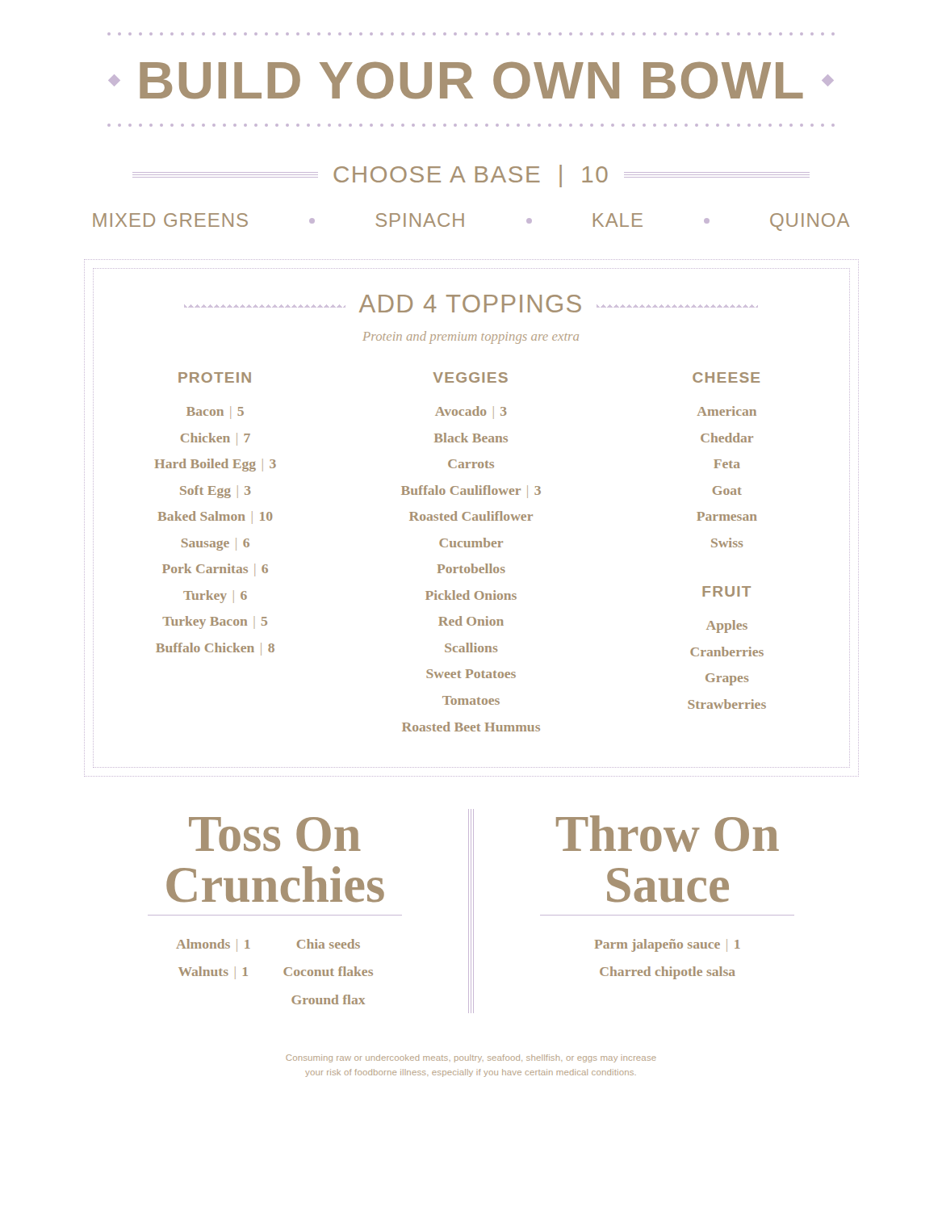BUILD YOUR OWN BOWL
CHOOSE A BASE | 10
MIXED GREENS SPINACH KALE QUINOA
ADD 4 TOPPINGS
Protein and premium toppings are extra
PROTEIN
Bacon | 5
Chicken | 7
Hard Boiled Egg | 3
Soft Egg | 3
Baked Salmon | 10
Sausage | 6
Pork Carnitas | 6
Turkey | 6
Turkey Bacon | 5
Buffalo Chicken | 8
VEGGIES
Avocado | 3
Black Beans
Carrots
Buffalo Cauliflower | 3
Roasted Cauliflower
Cucumber
Portobellos
Pickled Onions
Red Onion
Scallions
Sweet Potatoes
Tomatoes
Roasted Beet Hummus
CHEESE
American
Cheddar
Feta
Goat
Parmesan
Swiss
FRUIT
Apples
Cranberries
Grapes
Strawberries
Toss On Crunchies
Almonds | 1
Walnuts | 1
Chia seeds
Coconut flakes
Ground flax
Throw On Sauce
Parm jalapeño sauce | 1
Charred chipotle salsa
Consuming raw or undercooked meats, poultry, seafood, shellfish, or eggs may increase
your risk of foodborne illness, especially if you have certain medical conditions.